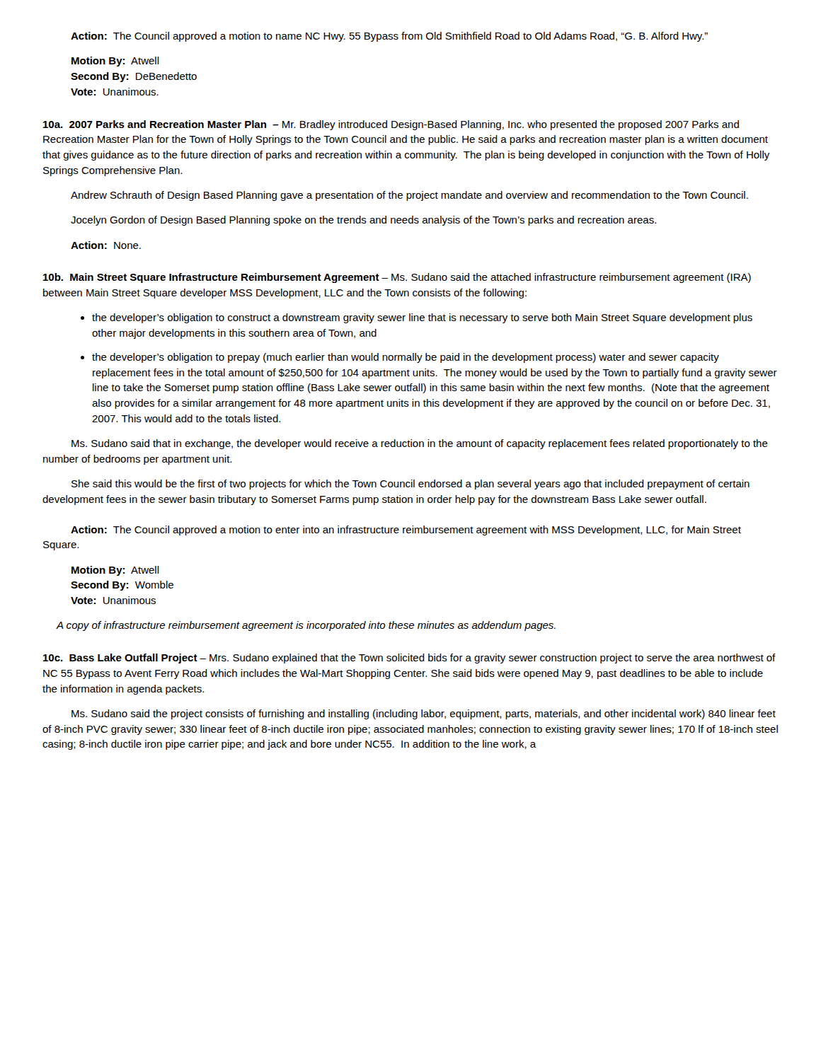Action: The Council approved a motion to name NC Hwy. 55 Bypass from Old Smithfield Road to Old Adams Road, “G. B. Alford Hwy.”
Motion By: Atwell
Second By: DeBenedetto
Vote: Unanimous.
10a. 2007 Parks and Recreation Master Plan – Mr. Bradley introduced Design-Based Planning, Inc. who presented the proposed 2007 Parks and Recreation Master Plan for the Town of Holly Springs to the Town Council and the public. He said a parks and recreation master plan is a written document that gives guidance as to the future direction of parks and recreation within a community. The plan is being developed in conjunction with the Town of Holly Springs Comprehensive Plan.
Andrew Schrauth of Design Based Planning gave a presentation of the project mandate and overview and recommendation to the Town Council.
Jocelyn Gordon of Design Based Planning spoke on the trends and needs analysis of the Town’s parks and recreation areas.
Action: None.
10b. Main Street Square Infrastructure Reimbursement Agreement – Ms. Sudano said the attached infrastructure reimbursement agreement (IRA) between Main Street Square developer MSS Development, LLC and the Town consists of the following:
the developer’s obligation to construct a downstream gravity sewer line that is necessary to serve both Main Street Square development plus other major developments in this southern area of Town, and
the developer’s obligation to prepay (much earlier than would normally be paid in the development process) water and sewer capacity replacement fees in the total amount of $250,500 for 104 apartment units. The money would be used by the Town to partially fund a gravity sewer line to take the Somerset pump station offline (Bass Lake sewer outfall) in this same basin within the next few months. (Note that the agreement also provides for a similar arrangement for 48 more apartment units in this development if they are approved by the council on or before Dec. 31, 2007. This would add to the totals listed.
Ms. Sudano said that in exchange, the developer would receive a reduction in the amount of capacity replacement fees related proportionately to the number of bedrooms per apartment unit.
She said this would be the first of two projects for which the Town Council endorsed a plan several years ago that included prepayment of certain development fees in the sewer basin tributary to Somerset Farms pump station in order help pay for the downstream Bass Lake sewer outfall.
Action: The Council approved a motion to enter into an infrastructure reimbursement agreement with MSS Development, LLC, for Main Street Square.
Motion By: Atwell
Second By: Womble
Vote: Unanimous
A c opy of infrastructure reimbursement agreement is incorporated into these minutes as addendum pages.
10c. Bass Lake Outfall Project – Mrs. Sudano explained that the Town solicited bids for a gravity sewer construction project to serve the area northwest of NC 55 Bypass to Avent Ferry Road which includes the Wal-Mart Shopping Center. She said bids were opened May 9, past deadlines to be able to include the information in agenda packets.
Ms. Sudano said the project consists of furnishing and installing (including labor, equipment, parts, materials, and other incidental work) 840 linear feet of 8-inch PVC gravity sewer; 330 linear feet of 8-inch ductile iron pipe; associated manholes; connection to existing gravity sewer lines; 170 lf of 18-inch steel casing; 8-inch ductile iron pipe carrier pipe; and jack and bore under NC55. In addition to the line work, a